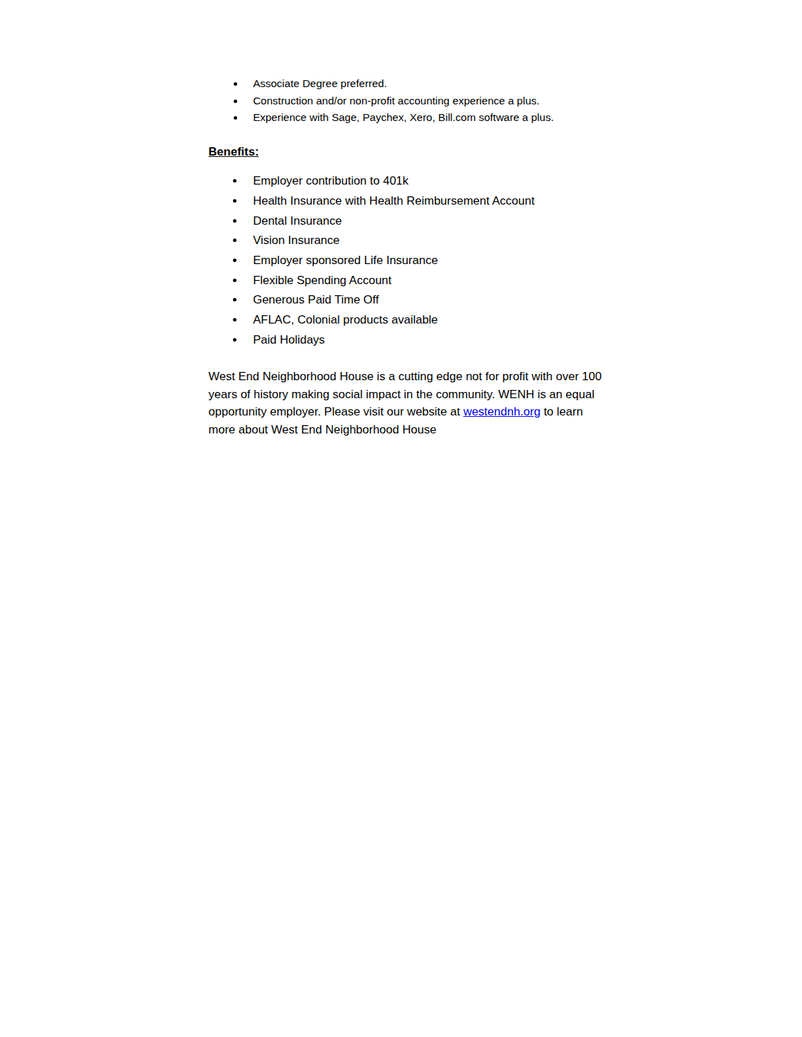Associate Degree preferred.
Construction and/or non-profit accounting experience a plus.
Experience with Sage, Paychex, Xero, Bill.com software a plus.
Benefits:
Employer contribution to 401k
Health Insurance with Health Reimbursement Account
Dental Insurance
Vision Insurance
Employer sponsored Life Insurance
Flexible Spending Account
Generous Paid Time Off
AFLAC, Colonial products available
Paid Holidays
West End Neighborhood House is a cutting edge not for profit with over 100 years of history making social impact in the community. WENH is an equal opportunity employer. Please visit our website at westendnh.org to learn more about West End Neighborhood House